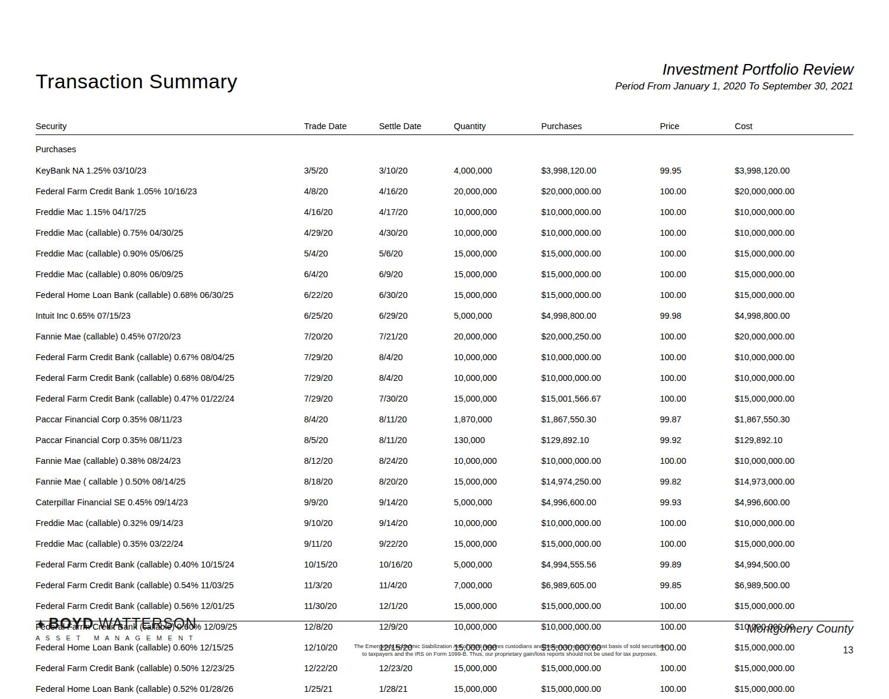Transaction Summary
Investment Portfolio Review
Period From January 1, 2020 To September 30, 2021
| Security | Trade Date | Settle Date | Quantity | Purchases | Price | Cost |
| --- | --- | --- | --- | --- | --- | --- |
| Purchases |
| KeyBank NA 1.25% 03/10/23 | 3/5/20 | 3/10/20 | 4,000,000 | $3,998,120.00 | 99.95 | $3,998,120.00 |
| Federal Farm Credit Bank 1.05% 10/16/23 | 4/8/20 | 4/16/20 | 20,000,000 | $20,000,000.00 | 100.00 | $20,000,000.00 |
| Freddie Mac 1.15% 04/17/25 | 4/16/20 | 4/17/20 | 10,000,000 | $10,000,000.00 | 100.00 | $10,000,000.00 |
| Freddie Mac (callable) 0.75% 04/30/25 | 4/29/20 | 4/30/20 | 10,000,000 | $10,000,000.00 | 100.00 | $10,000,000.00 |
| Freddie Mac (callable) 0.90% 05/06/25 | 5/4/20 | 5/6/20 | 15,000,000 | $15,000,000.00 | 100.00 | $15,000,000.00 |
| Freddie Mac (callable) 0.80% 06/09/25 | 6/4/20 | 6/9/20 | 15,000,000 | $15,000,000.00 | 100.00 | $15,000,000.00 |
| Federal Home Loan Bank (callable) 0.68% 06/30/25 | 6/22/20 | 6/30/20 | 15,000,000 | $15,000,000.00 | 100.00 | $15,000,000.00 |
| Intuit Inc 0.65% 07/15/23 | 6/25/20 | 6/29/20 | 5,000,000 | $4,998,800.00 | 99.98 | $4,998,800.00 |
| Fannie Mae (callable) 0.45% 07/20/23 | 7/20/20 | 7/21/20 | 20,000,000 | $20,000,250.00 | 100.00 | $20,000,000.00 |
| Federal Farm Credit Bank (callable) 0.67% 08/04/25 | 7/29/20 | 8/4/20 | 10,000,000 | $10,000,000.00 | 100.00 | $10,000,000.00 |
| Federal Farm Credit Bank (callable) 0.68% 08/04/25 | 7/29/20 | 8/4/20 | 10,000,000 | $10,000,000.00 | 100.00 | $10,000,000.00 |
| Federal Farm Credit Bank (callable) 0.47% 01/22/24 | 7/29/20 | 7/30/20 | 15,000,000 | $15,001,566.67 | 100.00 | $15,000,000.00 |
| Paccar Financial Corp 0.35% 08/11/23 | 8/4/20 | 8/11/20 | 1,870,000 | $1,867,550.30 | 99.87 | $1,867,550.30 |
| Paccar Financial Corp 0.35% 08/11/23 | 8/5/20 | 8/11/20 | 130,000 | $129,892.10 | 99.92 | $129,892.10 |
| Fannie Mae (callable) 0.38% 08/24/23 | 8/12/20 | 8/24/20 | 10,000,000 | $10,000,000.00 | 100.00 | $10,000,000.00 |
| Fannie Mae ( callable ) 0.50% 08/14/25 | 8/18/20 | 8/20/20 | 15,000,000 | $14,974,250.00 | 99.82 | $14,973,000.00 |
| Caterpillar Financial SE 0.45% 09/14/23 | 9/9/20 | 9/14/20 | 5,000,000 | $4,996,600.00 | 99.93 | $4,996,600.00 |
| Freddie Mac (callable) 0.32% 09/14/23 | 9/10/20 | 9/14/20 | 10,000,000 | $10,000,000.00 | 100.00 | $10,000,000.00 |
| Freddie Mac (callable) 0.35% 03/22/24 | 9/11/20 | 9/22/20 | 15,000,000 | $15,000,000.00 | 100.00 | $15,000,000.00 |
| Federal Farm Credit Bank (callable) 0.40% 10/15/24 | 10/15/20 | 10/16/20 | 5,000,000 | $4,994,555.56 | 99.89 | $4,994,500.00 |
| Federal Farm Credit Bank (callable) 0.54% 11/03/25 | 11/3/20 | 11/4/20 | 7,000,000 | $6,989,605.00 | 99.85 | $6,989,500.00 |
| Federal Farm Credit Bank (callable) 0.56% 12/01/25 | 11/30/20 | 12/1/20 | 15,000,000 | $15,000,000.00 | 100.00 | $15,000,000.00 |
| Federal Farrm Credit Bank (callable) 0.60% 12/09/25 | 12/8/20 | 12/9/20 | 10,000,000 | $10,000,000.00 | 100.00 | $10,000,000.00 |
| Federal Home Loan Bank (callable) 0.60% 12/15/25 | 12/10/20 | 12/15/20 | 15,000,000 | $15,000,000.00 | 100.00 | $15,000,000.00 |
| Federal Farm Credit Bank (callable) 0.50% 12/23/25 | 12/22/20 | 12/23/20 | 15,000,000 | $15,000,000.00 | 100.00 | $15,000,000.00 |
| Federal Home Loan Bank (callable) 0.52% 01/28/26 | 1/25/21 | 1/28/21 | 15,000,000 | $15,000,000.00 | 100.00 | $15,000,000.00 |
✦BOYD WATTERSON A S S E T M A N A G E M E N T
Montgomery County
The Emergency Economic Stabilization Act of 2008 requires custodians and brokers to report the cost basis of sold securities
to taxpayers and the IRS on Form 1099-B. Thus, our proprietary gain/loss reports should not be used for tax purposes.
13